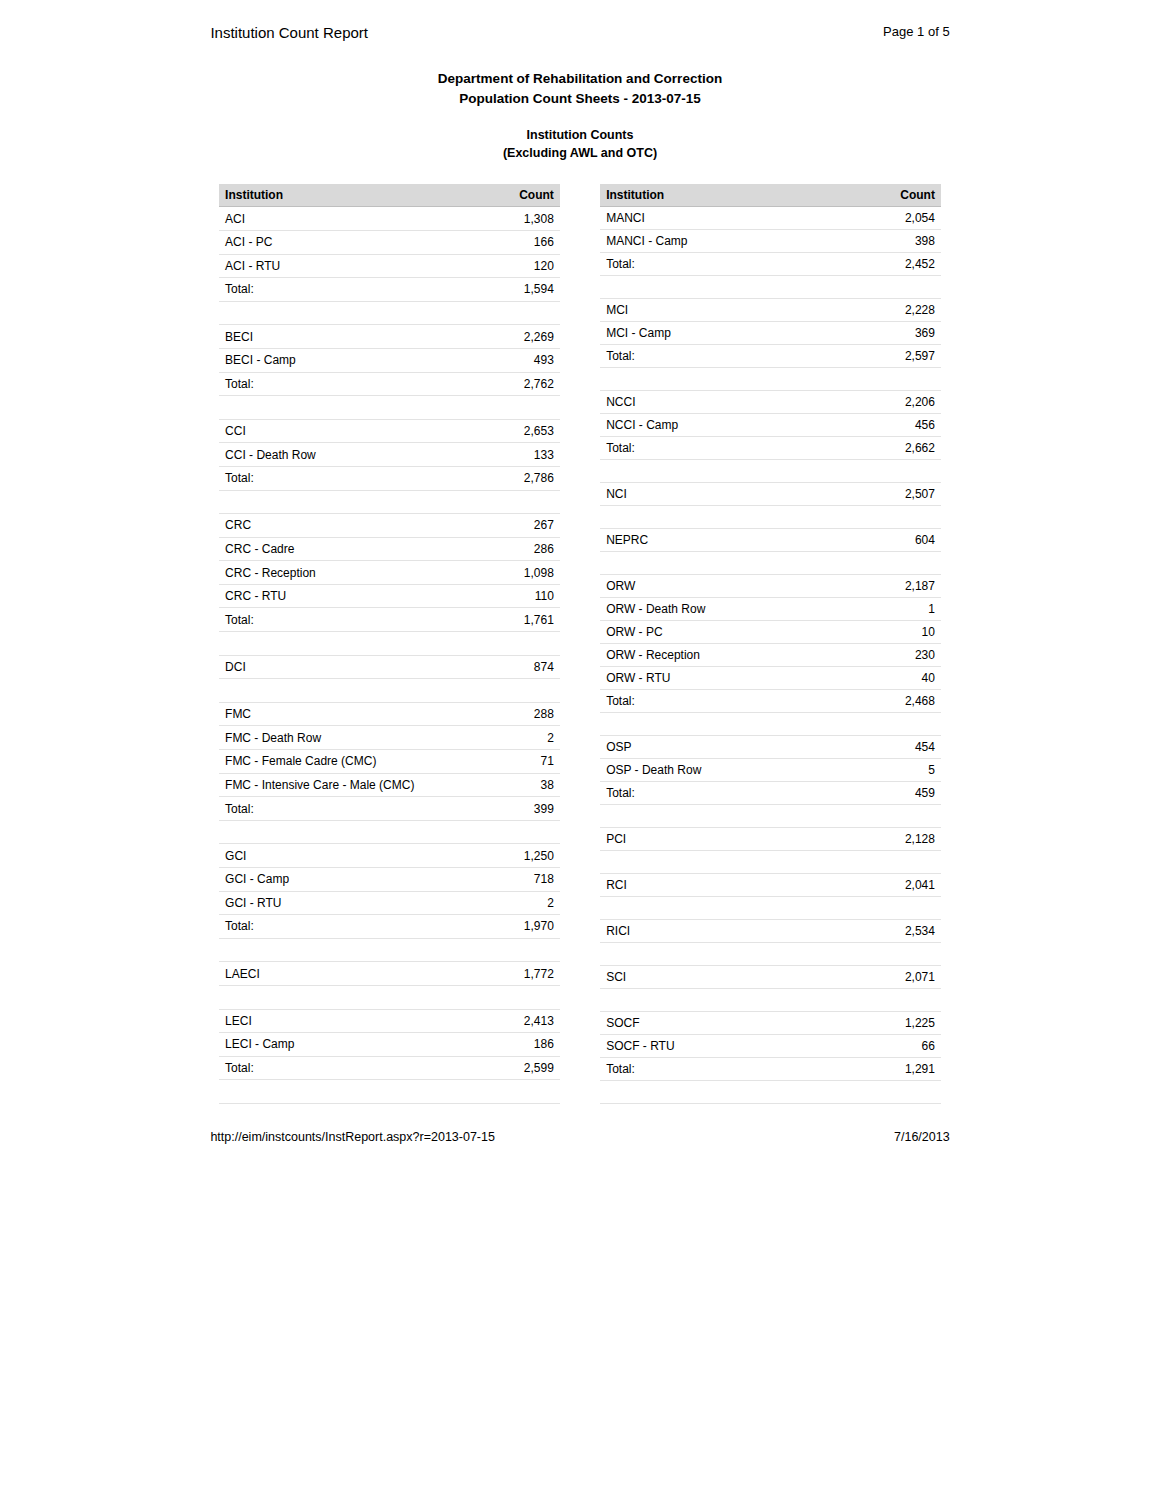Institution Count Report
Page 1 of 5
Department of Rehabilitation and Correction
Population Count Sheets - 2013-07-15
Institution Counts
(Excluding AWL and OTC)
| Institution | Count |
| --- | --- |
| ACI | 1,308 |
| ACI - PC | 166 |
| ACI - RTU | 120 |
| Total: | 1,594 |
| BECI | 2,269 |
| BECI - Camp | 493 |
| Total: | 2,762 |
| CCI | 2,653 |
| CCI - Death Row | 133 |
| Total: | 2,786 |
| CRC | 267 |
| CRC - Cadre | 286 |
| CRC - Reception | 1,098 |
| CRC - RTU | 110 |
| Total: | 1,761 |
| DCI | 874 |
| FMC | 288 |
| FMC - Death Row | 2 |
| FMC - Female Cadre (CMC) | 71 |
| FMC - Intensive Care - Male (CMC) | 38 |
| Total: | 399 |
| GCI | 1,250 |
| GCI - Camp | 718 |
| GCI - RTU | 2 |
| Total: | 1,970 |
| LAECI | 1,772 |
| LECI | 2,413 |
| LECI - Camp | 186 |
| Total: | 2,599 |
| Institution | Count |
| --- | --- |
| MANCI | 2,054 |
| MANCI - Camp | 398 |
| Total: | 2,452 |
| MCI | 2,228 |
| MCI - Camp | 369 |
| Total: | 2,597 |
| NCCI | 2,206 |
| NCCI - Camp | 456 |
| Total: | 2,662 |
| NCI | 2,507 |
| NEPRC | 604 |
| ORW | 2,187 |
| ORW - Death Row | 1 |
| ORW - PC | 10 |
| ORW - Reception | 230 |
| ORW - RTU | 40 |
| Total: | 2,468 |
| OSP | 454 |
| OSP - Death Row | 5 |
| Total: | 459 |
| PCI | 2,128 |
| RCI | 2,041 |
| RICI | 2,534 |
| SCI | 2,071 |
| SOCF | 1,225 |
| SOCF - RTU | 66 |
| Total: | 1,291 |
http://eim/instcounts/InstReport.aspx?r=2013-07-15
7/16/2013